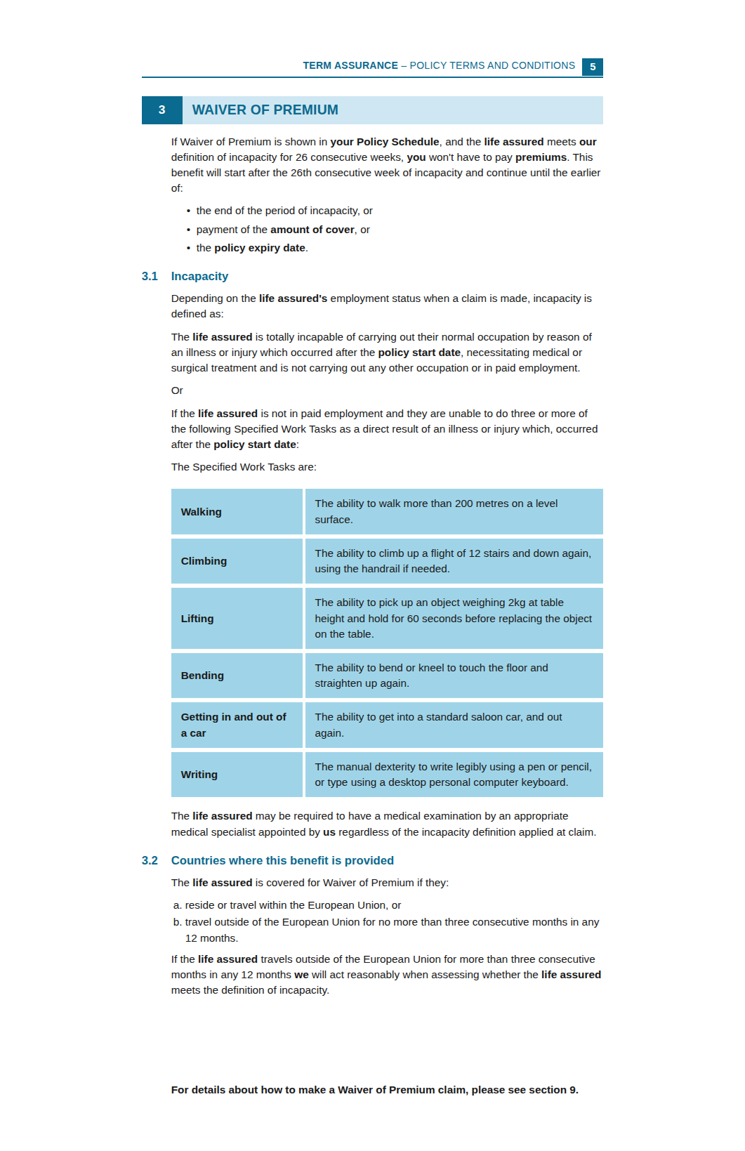TERM ASSURANCE – POLICY TERMS AND CONDITIONS
5
3
WAIVER OF PREMIUM
If Waiver of Premium is shown in your Policy Schedule, and the life assured meets our definition of incapacity for 26 consecutive weeks, you won't have to pay premiums. This benefit will start after the 26th consecutive week of incapacity and continue until the earlier of:
the end of the period of incapacity, or
payment of the amount of cover, or
the policy expiry date.
3.1 Incapacity
Depending on the life assured's employment status when a claim is made, incapacity is defined as:
The life assured is totally incapable of carrying out their normal occupation by reason of an illness or injury which occurred after the policy start date, necessitating medical or surgical treatment and is not carrying out any other occupation or in paid employment.
Or
If the life assured is not in paid employment and they are unable to do three or more of the following Specified Work Tasks as a direct result of an illness or injury which, occurred after the policy start date:
The Specified Work Tasks are:
| Walking | The ability to walk more than 200 metres on a level surface. |
| Climbing | The ability to climb up a flight of 12 stairs and down again, using the handrail if needed. |
| Lifting | The ability to pick up an object weighing 2kg at table height and hold for 60 seconds before replacing the object on the table. |
| Bending | The ability to bend or kneel to touch the floor and straighten up again. |
| Getting in and out of a car | The ability to get into a standard saloon car, and out again. |
| Writing | The manual dexterity to write legibly using a pen or pencil, or type using a desktop personal computer keyboard. |
The life assured may be required to have a medical examination by an appropriate medical specialist appointed by us regardless of the incapacity definition applied at claim.
3.2 Countries where this benefit is provided
The life assured is covered for Waiver of Premium if they:
reside or travel within the European Union, or
travel outside of the European Union for no more than three consecutive months in any 12 months.
If the life assured travels outside of the European Union for more than three consecutive months in any 12 months we will act reasonably when assessing whether the life assured meets the definition of incapacity.
For details about how to make a Waiver of Premium claim, please see section 9.